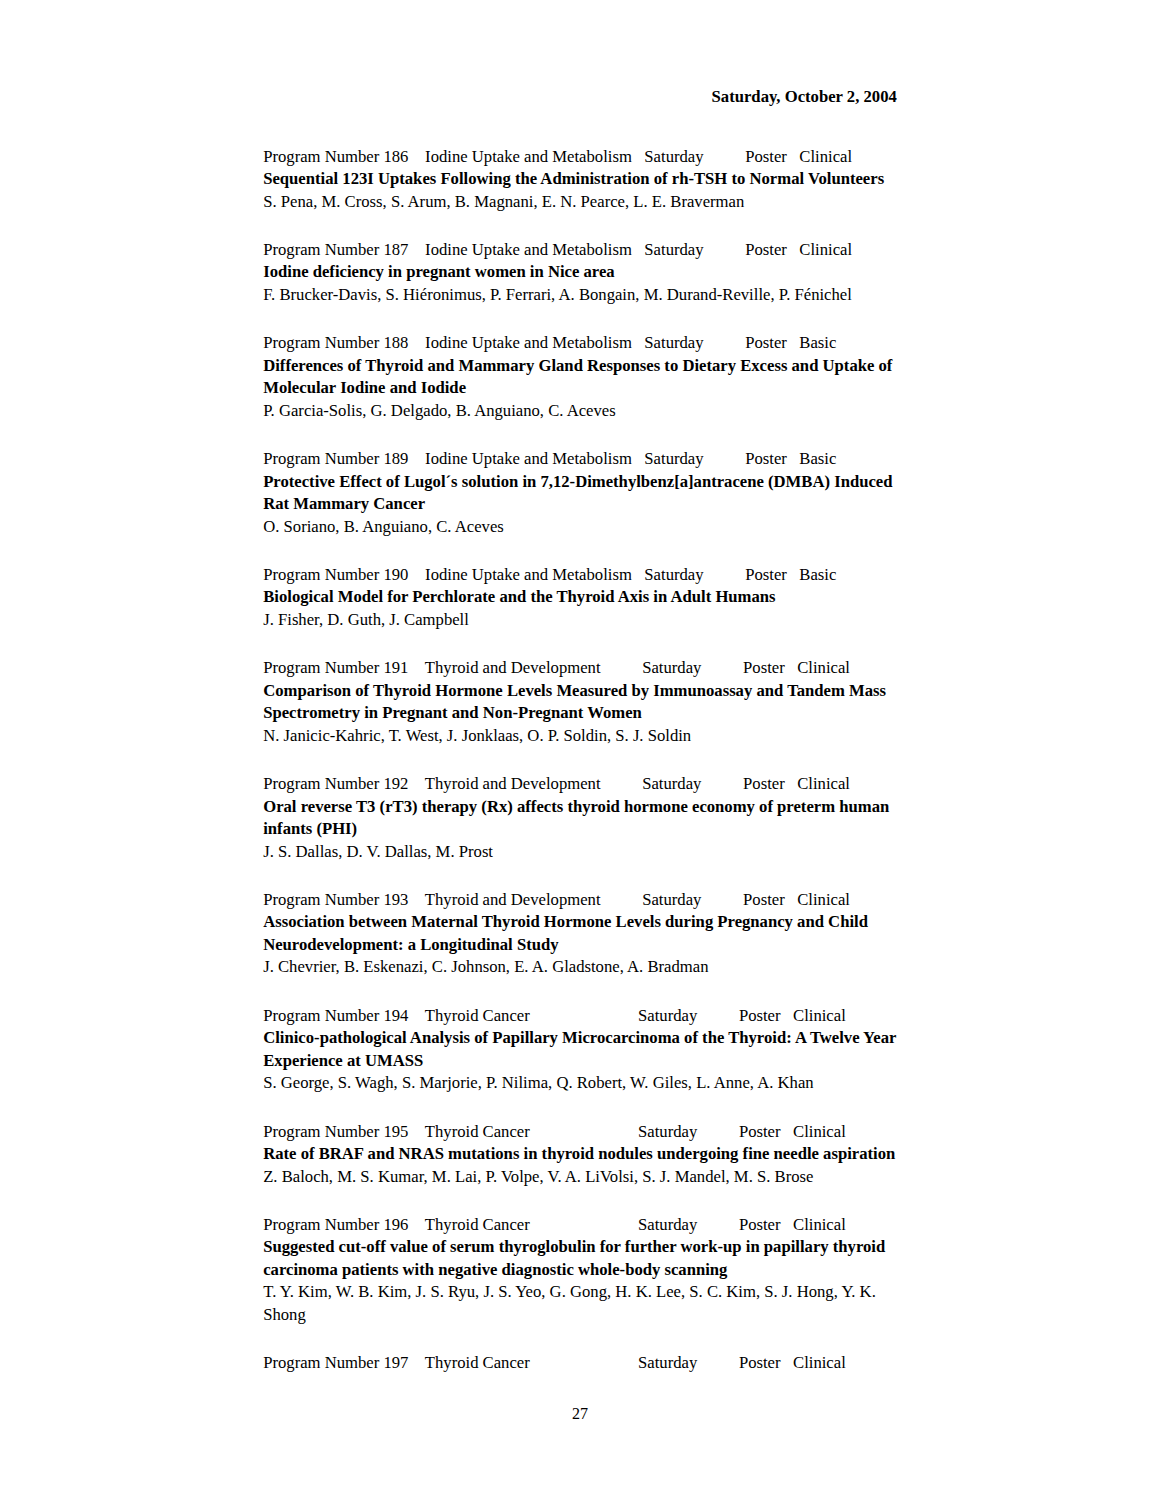Saturday, October 2, 2004
Program Number 186 Iodine Uptake and Metabolism Saturday Poster Clinical Sequential 123I Uptakes Following the Administration of rh-TSH to Normal Volunteers S. Pena, M. Cross, S. Arum, B. Magnani, E. N. Pearce, L. E. Braverman
Program Number 187 Iodine Uptake and Metabolism Saturday Poster Clinical Iodine deficiency in pregnant women in Nice area F. Brucker-Davis, S. Hiéronimus, P. Ferrari, A. Bongain, M. Durand-Reville, P. Fénichel
Program Number 188 Iodine Uptake and Metabolism Saturday Poster Basic Differences of Thyroid and Mammary Gland Responses to Dietary Excess and Uptake of Molecular Iodine and Iodide P. Garcia-Solis, G. Delgado, B. Anguiano, C. Aceves
Program Number 189 Iodine Uptake and Metabolism Saturday Poster Basic Protective Effect of Lugol´s solution in 7,12-Dimethylbenz[a]antracene (DMBA) Induced Rat Mammary Cancer O. Soriano, B. Anguiano, C. Aceves
Program Number 190 Iodine Uptake and Metabolism Saturday Poster Basic Biological Model for Perchlorate and the Thyroid Axis in Adult Humans J. Fisher, D. Guth, J. Campbell
Program Number 191 Thyroid and Development Saturday Poster Clinical Comparison of Thyroid Hormone Levels Measured by Immunoassay and Tandem Mass Spectrometry in Pregnant and Non-Pregnant Women N. Janicic-Kahric, T. West, J. Jonklaas, O. P. Soldin, S. J. Soldin
Program Number 192 Thyroid and Development Saturday Poster Clinical Oral reverse T3 (rT3) therapy (Rx) affects thyroid hormone economy of preterm human infants (PHI) J. S. Dallas, D. V. Dallas, M. Prost
Program Number 193 Thyroid and Development Saturday Poster Clinical Association between Maternal Thyroid Hormone Levels during Pregnancy and Child Neurodevelopment: a Longitudinal Study J. Chevrier, B. Eskenazi, C. Johnson, E. A. Gladstone, A. Bradman
Program Number 194 Thyroid Cancer Saturday Poster Clinical Clinico-pathological Analysis of Papillary Microcarcinoma of the Thyroid: A Twelve Year Experience at UMASS S. George, S. Wagh, S. Marjorie, P. Nilima, Q. Robert, W. Giles, L. Anne, A. Khan
Program Number 195 Thyroid Cancer Saturday Poster Clinical Rate of BRAF and NRAS mutations in thyroid nodules undergoing fine needle aspiration Z. Baloch, M. S. Kumar, M. Lai, P. Volpe, V. A. LiVolsi, S. J. Mandel, M. S. Brose
Program Number 196 Thyroid Cancer Saturday Poster Clinical Suggested cut-off value of serum thyroglobulin for further work-up in papillary thyroid carcinoma patients with negative diagnostic whole-body scanning T. Y. Kim, W. B. Kim, J. S. Ryu, J. S. Yeo, G. Gong, H. K. Lee, S. C. Kim, S. J. Hong, Y. K. Shong
Program Number 197 Thyroid Cancer Saturday Poster Clinical
27